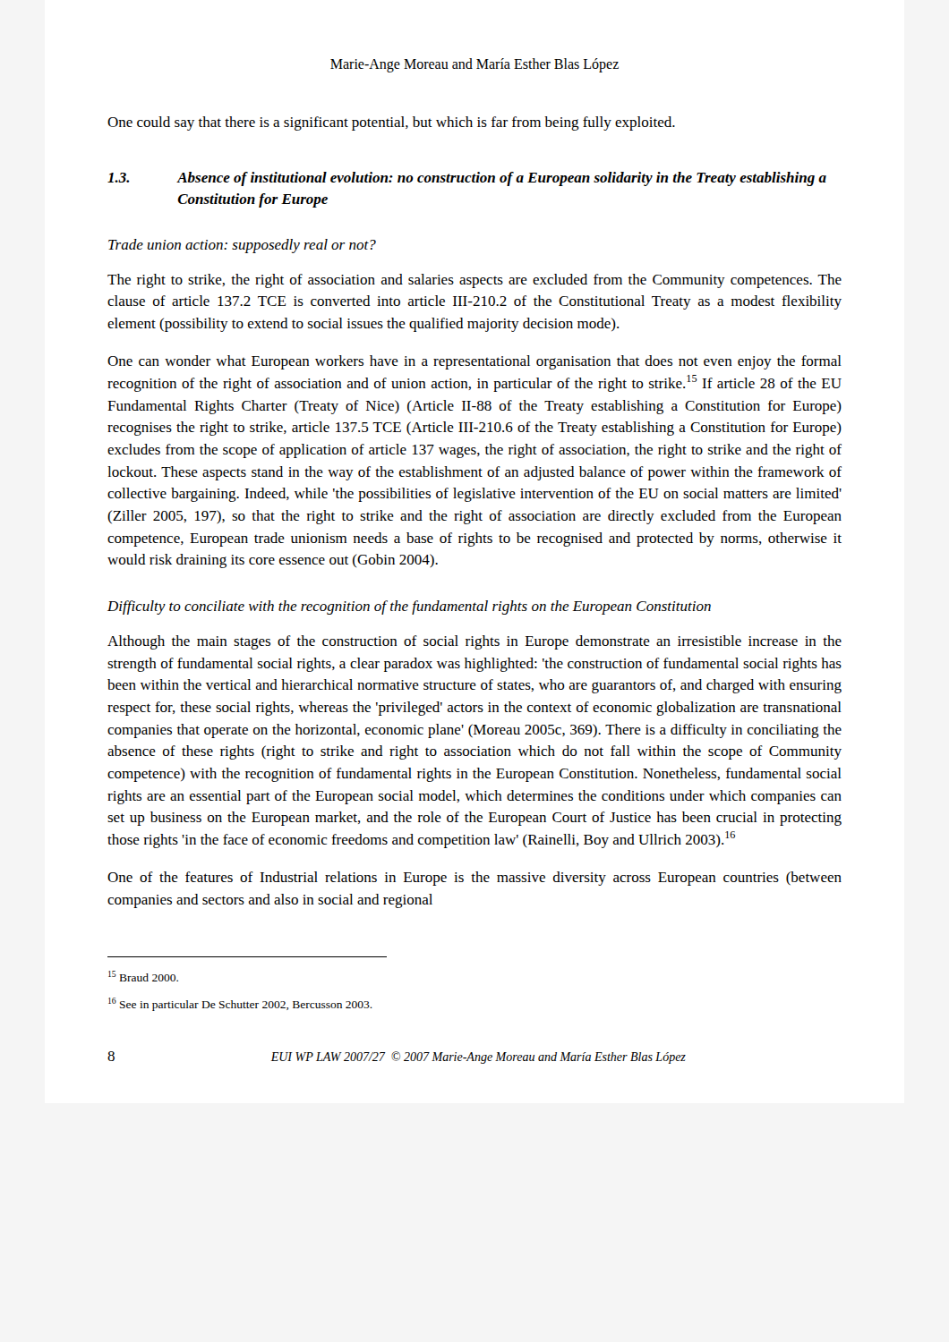Marie-Ange Moreau and María Esther Blas López
One could say that there is a significant potential, but which is far from being fully exploited.
1.3. Absence of institutional evolution: no construction of a European solidarity in the Treaty establishing a Constitution for Europe
Trade union action: supposedly real or not?
The right to strike, the right of association and salaries aspects are excluded from the Community competences. The clause of article 137.2 TCE is converted into article III-210.2 of the Constitutional Treaty as a modest flexibility element (possibility to extend to social issues the qualified majority decision mode).
One can wonder what European workers have in a representational organisation that does not even enjoy the formal recognition of the right of association and of union action, in particular of the right to strike.15 If article 28 of the EU Fundamental Rights Charter (Treaty of Nice) (Article II-88 of the Treaty establishing a Constitution for Europe) recognises the right to strike, article 137.5 TCE (Article III-210.6 of the Treaty establishing a Constitution for Europe) excludes from the scope of application of article 137 wages, the right of association, the right to strike and the right of lockout. These aspects stand in the way of the establishment of an adjusted balance of power within the framework of collective bargaining. Indeed, while 'the possibilities of legislative intervention of the EU on social matters are limited' (Ziller 2005, 197), so that the right to strike and the right of association are directly excluded from the European competence, European trade unionism needs a base of rights to be recognised and protected by norms, otherwise it would risk draining its core essence out (Gobin 2004).
Difficulty to conciliate with the recognition of the fundamental rights on the European Constitution
Although the main stages of the construction of social rights in Europe demonstrate an irresistible increase in the strength of fundamental social rights, a clear paradox was highlighted: 'the construction of fundamental social rights has been within the vertical and hierarchical normative structure of states, who are guarantors of, and charged with ensuring respect for, these social rights, whereas the 'privileged' actors in the context of economic globalization are transnational companies that operate on the horizontal, economic plane' (Moreau 2005c, 369). There is a difficulty in conciliating the absence of these rights (right to strike and right to association which do not fall within the scope of Community competence) with the recognition of fundamental rights in the European Constitution. Nonetheless, fundamental social rights are an essential part of the European social model, which determines the conditions under which companies can set up business on the European market, and the role of the European Court of Justice has been crucial in protecting those rights 'in the face of economic freedoms and competition law' (Rainelli, Boy and Ullrich 2003).16
One of the features of Industrial relations in Europe is the massive diversity across European countries (between companies and sectors and also in social and regional
15 Braud 2000.
16 See in particular De Schutter 2002, Bercusson 2003.
8 EUI WP LAW 2007/27 © 2007 Marie-Ange Moreau and María Esther Blas López